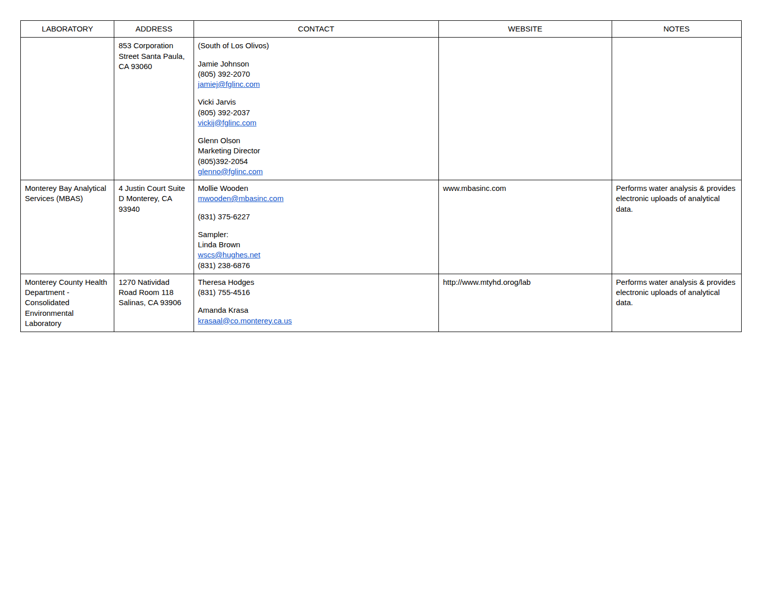| LABORATORY | ADDRESS | CONTACT | WEBSITE | NOTES |
| --- | --- | --- | --- | --- |
| | 853 Corporation Street Santa Paula, CA 93060 | (South of Los Olivos) Jamie Johnson (805) 392-2070 jamiej@fglinc.com Vicki Jarvis (805) 392-2037 vickij@fglinc.com Glenn Olson Marketing Director (805)392-2054 glenno@fglinc.com | | |
| Monterey Bay Analytical Services (MBAS) | 4 Justin Court Suite D Monterey, CA 93940 | Mollie Wooden mwooden@mbasinc.com (831) 375-6227 Sampler: Linda Brown wscs@hughes.net (831) 238-6876 | www.mbasinc.com | Performs water analysis & provides electronic uploads of analytical data. |
| Monterey County Health Department - Consolidated Environmental Laboratory | 1270 Natividad Road Room 118 Salinas, CA 93906 | Theresa Hodges (831) 755-4516 Amanda Krasa krasaal@co.monterey.ca.us | http://www.mtyhd.orog/lab | Performs water analysis & provides electronic uploads of analytical data. |